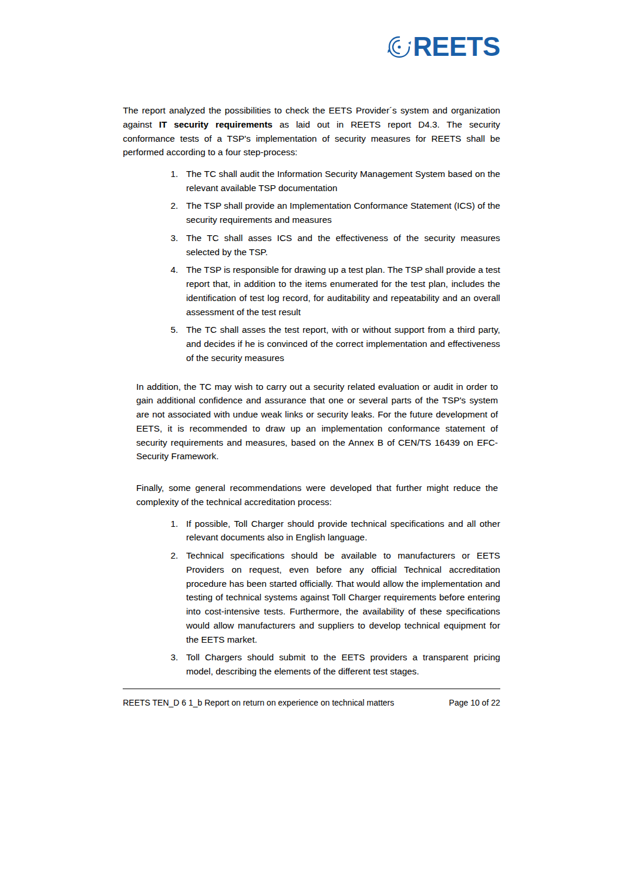REETS
The report analyzed the possibilities to check the EETS Provider´s system and organization against IT security requirements as laid out in REETS report D4.3. The security conformance tests of a TSP's implementation of security measures for REETS shall be performed according to a four step-process:
The TC shall audit the Information Security Management System based on the relevant available TSP documentation
The TSP shall provide an Implementation Conformance Statement (ICS) of the security requirements and measures
The TC shall asses ICS and the effectiveness of the security measures selected by the TSP.
The TSP is responsible for drawing up a test plan. The TSP shall provide a test report that, in addition to the items enumerated for the test plan, includes the identification of test log record, for auditability and repeatability and an overall assessment of the test result
The TC shall asses the test report, with or without support from a third party, and decides if he is convinced of the correct implementation and effectiveness of the security measures
In addition, the TC may wish to carry out a security related evaluation or audit in order to gain additional confidence and assurance that one or several parts of the TSP's system are not associated with undue weak links or security leaks. For the future development of EETS, it is recommended to draw up an implementation conformance statement of security requirements and measures, based on the Annex B of CEN/TS 16439 on EFC- Security Framework.
Finally, some general recommendations were developed that further might reduce the complexity of the technical accreditation process:
If possible, Toll Charger should provide technical specifications and all other relevant documents also in English language.
Technical specifications should be available to manufacturers or EETS Providers on request, even before any official Technical accreditation procedure has been started officially. That would allow the implementation and testing of technical systems against Toll Charger requirements before entering into cost-intensive tests. Furthermore, the availability of these specifications would allow manufacturers and suppliers to develop technical equipment for the EETS market.
Toll Chargers should submit to the EETS providers a transparent pricing model, describing the elements of the different test stages.
REETS TEN_D 6 1_b Report on return on experience on technical matters
Page 10 of 22